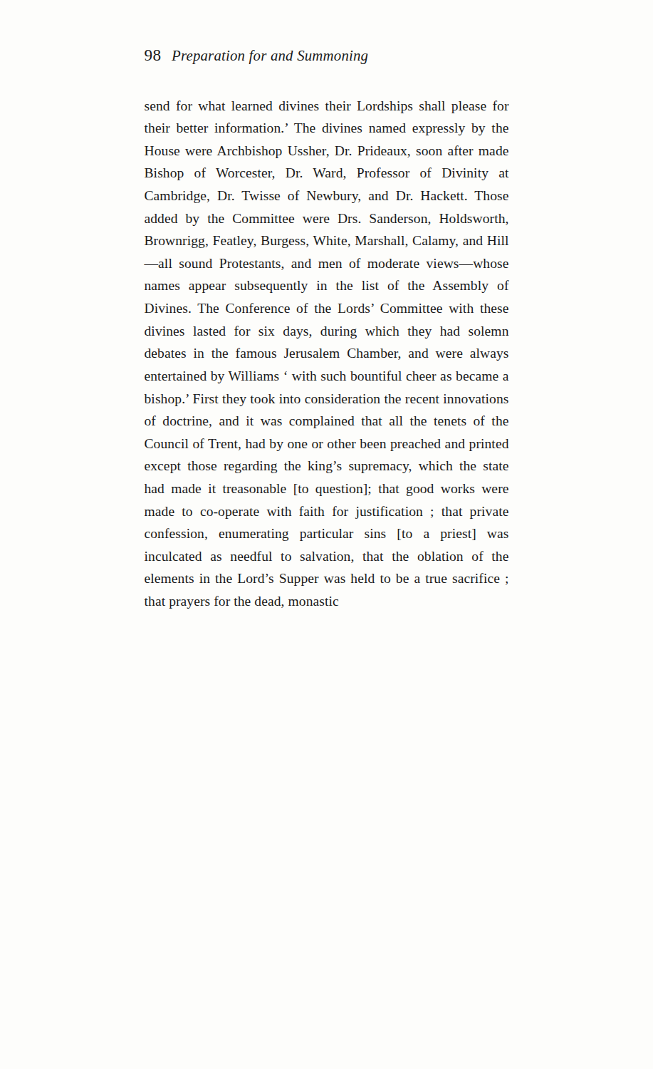98 Preparation for and Summoning
send for what learned divines their Lordships shall please for their better information.’ The divines named expressly by the House were Archbishop Ussher, Dr. Prideaux, soon after made Bishop of Worcester, Dr. Ward, Professor of Divinity at Cambridge, Dr. Twisse of Newbury, and Dr. Hackett. Those added by the Committee were Drs. Sanderson, Holdsworth, Brownrigg, Featley, Burgess, White, Marshall, Calamy, and Hill—all sound Protestants, and men of moderate views—whose names appear subsequently in the list of the Assembly of Divines. The Conference of the Lords’ Committee with these divines lasted for six days, during which they had solemn debates in the famous Jerusalem Chamber, and were always entertained by Williams ‘ with such bountiful cheer as became a bishop.’ First they took into consideration the recent innovations of doctrine, and it was complained that all the tenets of the Council of Trent, had by one or other been preached and printed except those regarding the king’s supremacy, which the state had made it treasonable [to question]; that good works were made to co-operate with faith for justification ; that private confession, enumerating particular sins [to a priest] was inculcated as needful to salvation, that the oblation of the elements in the Lord’s Supper was held to be a true sacrifice ; that prayers for the dead, monastic